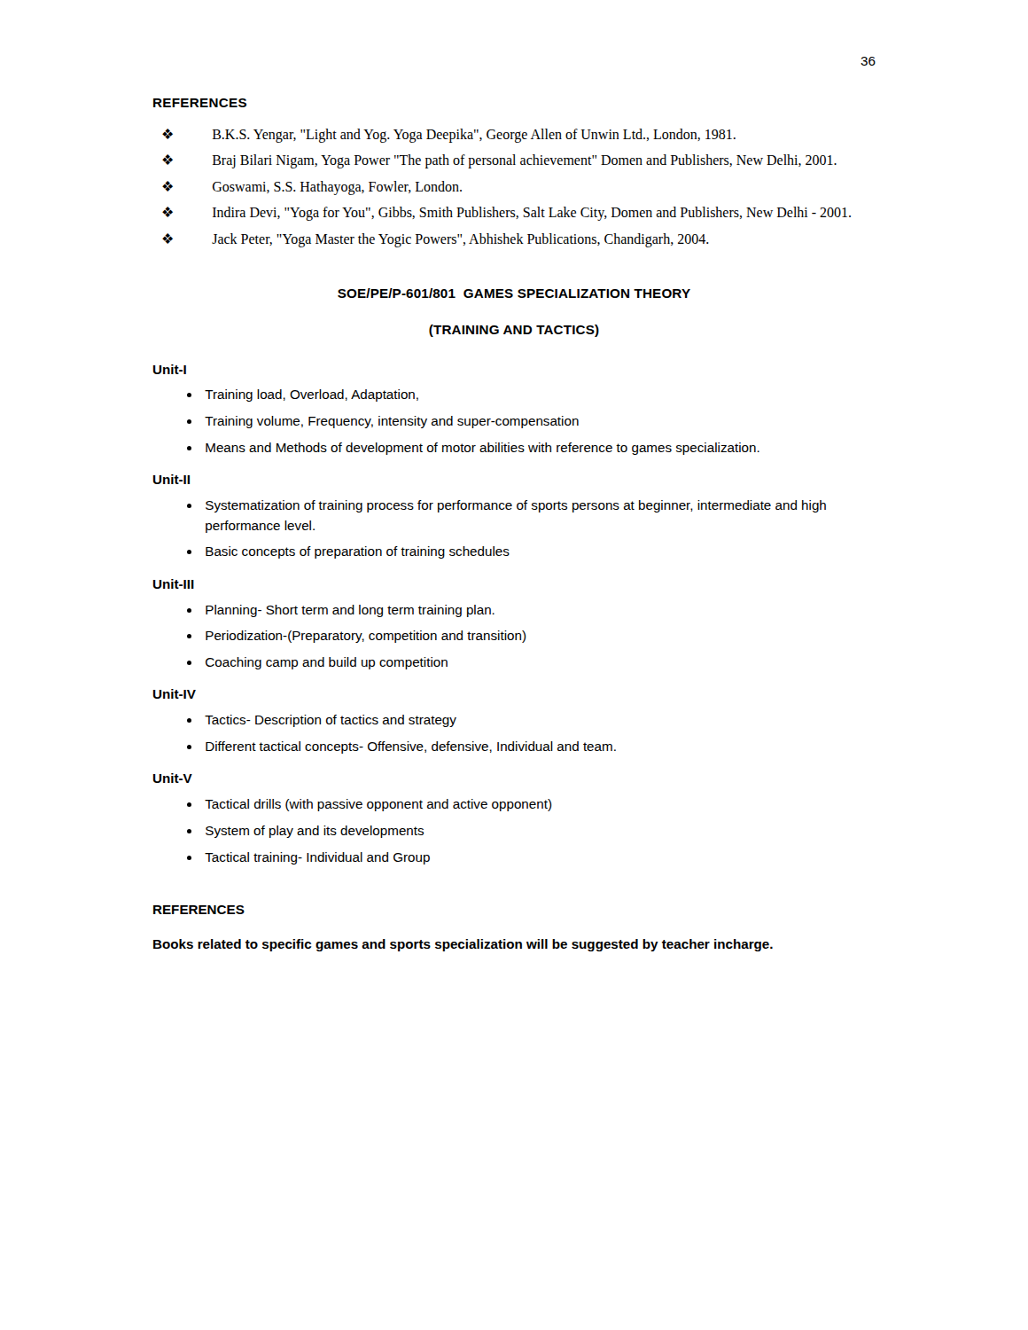36
REFERENCES
B.K.S. Yengar, "Light and Yog. Yoga Deepika", George Allen of Unwin Ltd., London, 1981.
Braj Bilari Nigam, Yoga Power "The path of personal achievement" Domen and Publishers, New Delhi, 2001.
Goswami, S.S. Hathayoga, Fowler, London.
Indira Devi, "Yoga for You", Gibbs, Smith Publishers, Salt Lake City, Domen and Publishers, New Delhi - 2001.
Jack Peter, "Yoga Master the Yogic Powers", Abhishek Publications, Chandigarh, 2004.
SOE/PE/P-601/801 GAMES SPECIALIZATION THEORY (TRAINING AND TACTICS)
Unit-I
Training load, Overload, Adaptation,
Training volume, Frequency, intensity and super-compensation
Means and Methods of development of motor abilities with reference to games specialization.
Unit-II
Systematization of training process for performance of sports persons at beginner, intermediate and high performance level.
Basic concepts of preparation of training schedules
Unit-III
Planning- Short term and long term training plan.
Periodization-(Preparatory, competition and transition)
Coaching camp and build up competition
Unit-IV
Tactics- Description of tactics and strategy
Different tactical concepts- Offensive, defensive, Individual and team.
Unit-V
Tactical drills (with passive opponent and active opponent)
System of play and its developments
Tactical training- Individual and Group
REFERENCES
Books related to specific games and sports specialization will be suggested by teacher incharge.